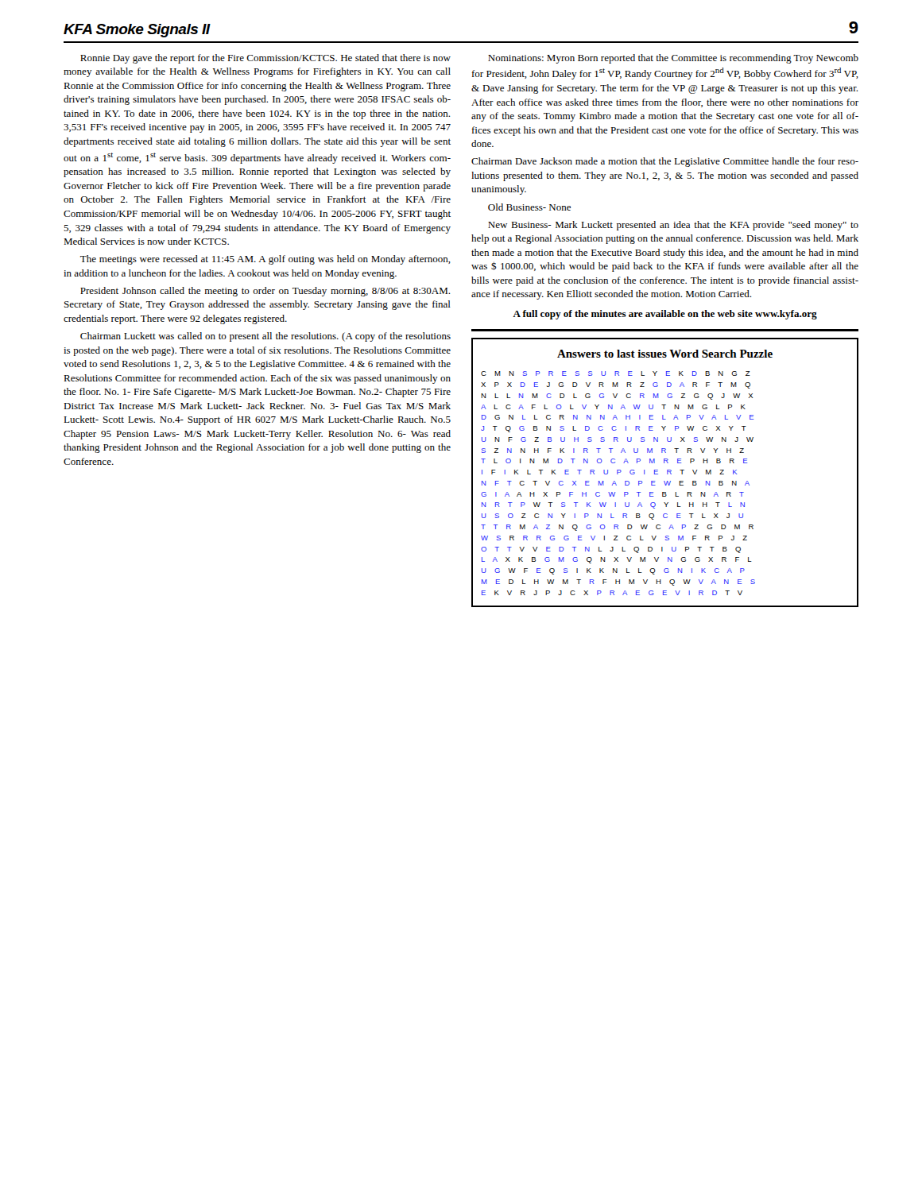KFA Smoke Signals II
9
Ronnie Day gave the report for the Fire Commission/KCTCS. He stated that there is now money available for the Health & Wellness Programs for Firefighters in KY. You can call Ronnie at the Commission Office for info concerning the Health & Wellness Program. Three driver's training simulators have been purchased. In 2005, there were 2058 IFSAC seals obtained in KY. To date in 2006, there have been 1024. KY is in the top three in the nation. 3,531 FF's received incentive pay in 2005, in 2006, 3595 FF's have received it. In 2005 747 departments received state aid totaling 6 million dollars. The state aid this year will be sent out on a 1st come, 1st serve basis. 309 departments have already received it. Workers compensation has increased to 3.5 million. Ronnie reported that Lexington was selected by Governor Fletcher to kick off Fire Prevention Week. There will be a fire prevention parade on October 2. The Fallen Fighters Memorial service in Frankfort at the KFA /Fire Commission/KPF memorial will be on Wednesday 10/4/06. In 2005-2006 FY, SFRT taught 5, 329 classes with a total of 79,294 students in attendance. The KY Board of Emergency Medical Services is now under KCTCS.
The meetings were recessed at 11:45 AM. A golf outing was held on Monday afternoon, in addition to a luncheon for the ladies. A cookout was held on Monday evening.
President Johnson called the meeting to order on Tuesday morning, 8/8/06 at 8:30AM. Secretary of State, Trey Grayson addressed the assembly. Secretary Jansing gave the final credentials report. There were 92 delegates registered.
Chairman Luckett was called on to present all the resolutions. (A copy of the resolutions is posted on the web page). There were a total of six resolutions. The Resolutions Committee voted to send Resolutions 1, 2, 3, & 5 to the Legislative Committee. 4 & 6 remained with the Resolutions Committee for recommended action. Each of the six was passed unanimously on the floor. No. 1- Fire Safe Cigarette- M/S Mark Luckett-Joe Bowman. No.2- Chapter 75 Fire District Tax Increase M/S Mark Luckett- Jack Reckner. No. 3- Fuel Gas Tax M/S Mark Luckett- Scott Lewis. No.4- Support of HR 6027 M/S Mark Luckett-Charlie Rauch. No.5 Chapter 95 Pension Laws- M/S Mark Luckett-Terry Keller. Resolution No. 6- Was read thanking President Johnson and the Regional Association for a job well done putting on the Conference.
Nominations: Myron Born reported that the Committee is recommending Troy Newcomb for President, John Daley for 1st VP, Randy Courtney for 2nd VP, Bobby Cowherd for 3rd VP, & Dave Jansing for Secretary. The term for the VP @ Large & Treasurer is not up this year. After each office was asked three times from the floor, there were no other nominations for any of the seats. Tommy Kimbro made a motion that the Secretary cast one vote for all offices except his own and that the President cast one vote for the office of Secretary. This was done.
Chairman Dave Jackson made a motion that the Legislative Committee handle the four resolutions presented to them. They are No.1, 2, 3, & 5. The motion was seconded and passed unanimously.
Old Business- None
New Business- Mark Luckett presented an idea that the KFA provide "seed money" to help out a Regional Association putting on the annual conference. Discussion was held. Mark then made a motion that the Executive Board study this idea, and the amount he had in mind was $ 1000.00, which would be paid back to the KFA if funds were available after all the bills were paid at the conclusion of the conference. The intent is to provide financial assistance if necessary. Ken Elliott seconded the motion. Motion Carried.
A full copy of the minutes are available on the web site www.kyfa.org
Answers to last issues Word Search Puzzle
C M N S P R E S S U R E L Y E K D B N G Z X P X D E J G D V R M R Z G D A R F T M Q N L L N M C D L G G V C R M G Z G Q J W X A L C A F L O L V Y N A W U T N M G L P K D G N L L C R N N N A H I E L A P V A L V E J T Q G B N S L D C C I R E Y P W C X Y T U N F G Z B U H S S R U S N U X S W N J W S Z N N H F K I R T T A U M R T R V Y H Z T L O I N M D T N O C A P M R E P H B R E I F I K L T K E T R U P G I E R T V M Z K N F T C T V C X E M A D P E W E B N B N A G I A A H X P F H C W P T E B L R N A R T N R T P W T S T K W I U A Q Y L H H T L N U S O Z C N Y I P N L R B Q C E T L X J U T T R M A Z N Q G O R D W C A P Z G D M R W S R R R G G E V I Z C L V S M F R P J Z O T T V V E D T N L J L Q D I U P T T B Q L A X K B G M G Q N X V M V N G G X R F L U G W F E Q S I K K N L L Q G N I K C A P M E D L H W M T R F H M V H Q W V A N E S E K V R J P J C X P R A E G E V I R D T V